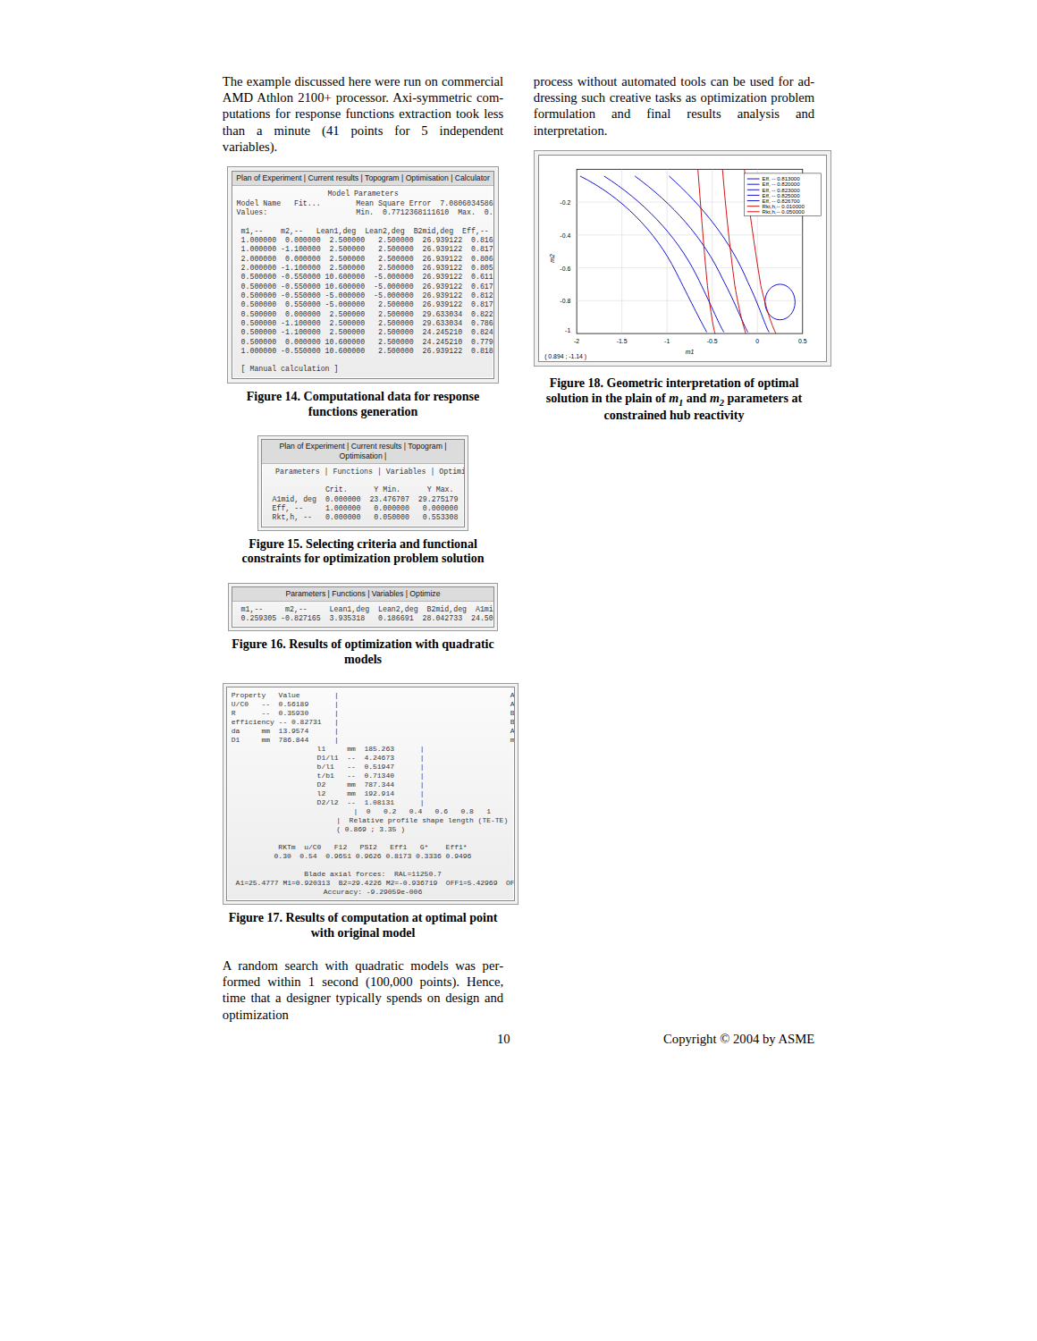The example discussed here were run on commercial AMD Athlon 2100+ processor. Axi-symmetric computations for response functions extraction took less than a minute (41 points for 5 independent variables).
Plan of Experiment | Current results | Topogram | Optimisation | Calculator
Model Parameters Model Name Fit... Mean Square Error 7.080603458637056e-005 Values: Min. 0.7712368111610 Max. 0.8255605867385 m1,-- m2,-- Lean1,deg Lean2,deg B2mid,deg Eff,-- Eff(model),-- 1.000000 0.000000 2.500000 2.500000 26.939122 0.816902 0.817490 1.000000 -1.100000 2.500000 2.500000 26.939122 0.817029 0.816940 2.000000 0.000000 2.500000 2.500000 26.939122 0.806419 0.806434 2.000000 -1.100000 2.500000 2.500000 26.939122 0.805971 0.804408 0.500000 -0.550000 10.600000 -5.000000 26.939122 0.611324 0.611217 0.500000 -0.550000 10.600000 -5.000000 26.939122 0.617837 0.617714 0.500000 -0.550000 -5.000000 -5.000000 26.939122 0.812982 0.812443 0.500000 0.550000 -5.000000 2.500000 26.939122 0.817095 0.816539 0.500000 0.000000 2.500000 2.500000 29.633034 0.822915 0.822187 0.500000 -1.100000 2.500000 2.500000 29.633034 0.786681 0.785777 0.500000 -1.100000 2.500000 2.500000 24.245210 0.824534 0.825322 0.500000 0.000000 10.600000 2.500000 24.245210 0.779453 0.780065 1.000000 -0.550000 10.600000 2.500000 26.939122 0.818126 0.818183 [ Manual calculation ] [ Help ]
Figure 14. Computational data for response functions generation
Plan of Experiment | Current results | Topogram | Optimisation |
Parameters | Functions | Variables | Optimize Crit. Y Min. Y Max. A1mid, deg 0.000000 23.476707 29.275179 Eff, -- 1.000000 0.000000 0.000000 Rkt,h, -- 0.000000 0.050000 0.553308
Figure 15. Selecting criteria and functional constraints for optimization problem solution
Parameters | Functions | Variables | Optimize
m1,-- m2,-- Lean1,deg Lean2,deg B2mid,deg A1mid,deg Eff,-- Rkt,h,-- 0.259305 -0.827165 3.935318 0.186691 28.042733 24.505652 0.827024 0.053285
Figure 16. Results of optimization with quadratic models
Property Value | ADa U/C0 -- 0.56189 | A1e R -- 0.35930 | B1e efficiency -- 0.82731 | B2e da mm 13.9574 | A3 D1 mm 786.844 | m1 l1 mm 185.263 | D1/l1 -- 4.24673 | b/l1 -- 0.51947 | t/b1 -- 0.71340 | D2 mm 787.344 | l2 mm 192.914 | D2/l2 -- 1.08131 | | 0 0.2 0.4 0.6 0.8 1 | Relative profile shape length (TE-TE) ( 0.869 ; 3.35 ) RKTm u/C0 F12 PSI2 Eff1 G* Eff1* 0.30 0.54 0.9651 0.9626 0.8173 0.3336 0.9496 Blade axial forces: RAL=11250.7 A1=25.4777 M1=0.920313 B2=29.4226 M2=-0.936719 OFF1=5.42969 OFF2=3.32031 Accuracy: -9.29059e-006
Figure 17. Results of computation at optimal point with original model
A random search with quadratic models was performed within 1 second (100,000 points). Hence, time that a designer typically spends on design and optimization
process without automated tools can be used for addressing such creative tasks as optimization problem formulation and final results analysis and interpretation.
-2 -1.5 -1 -0.5 0 0.5 m1 -0.2 -0.4 -0.6 -0.8 -1 m2 Eff, -- 0.813000 Eff, -- 0.820000 Eff, -- 0.823000 Eff, -- 0.825000 Eff, -- 0.826700 Rkt,h,-- 0.010000 Rkt,h,-- 0.050000 ( 0.894 ; -1.14 )
Figure 18. Geometric interpretation of optimal solution in the plain of m1 and m2 parameters at constrained hub reactivity
10 Copyright © 2004 by ASME